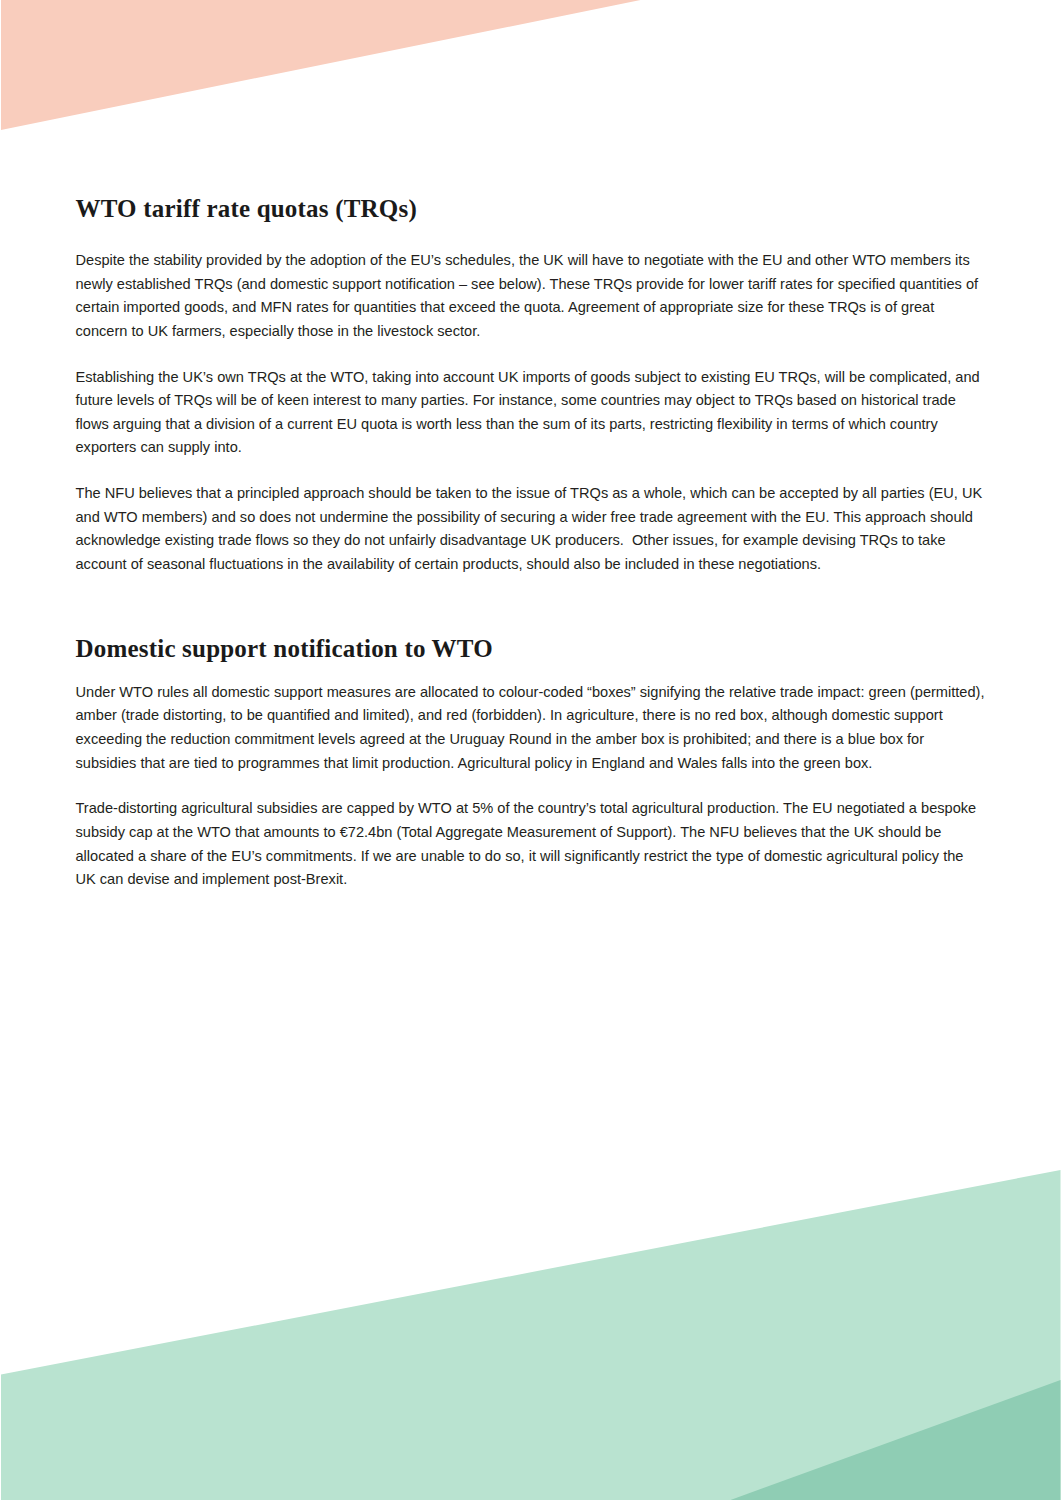WTO tariff rate quotas (TRQs)
Despite the stability provided by the adoption of the EU’s schedules, the UK will have to negotiate with the EU and other WTO members its newly established TRQs (and domestic support notification – see below). These TRQs provide for lower tariff rates for specified quantities of certain imported goods, and MFN rates for quantities that exceed the quota. Agreement of appropriate size for these TRQs is of great concern to UK farmers, especially those in the livestock sector.
Establishing the UK’s own TRQs at the WTO, taking into account UK imports of goods subject to existing EU TRQs, will be complicated, and future levels of TRQs will be of keen interest to many parties. For instance, some countries may object to TRQs based on historical trade flows arguing that a division of a current EU quota is worth less than the sum of its parts, restricting flexibility in terms of which country exporters can supply into.
The NFU believes that a principled approach should be taken to the issue of TRQs as a whole, which can be accepted by all parties (EU, UK and WTO members) and so does not undermine the possibility of securing a wider free trade agreement with the EU. This approach should acknowledge existing trade flows so they do not unfairly disadvantage UK producers. Other issues, for example devising TRQs to take account of seasonal fluctuations in the availability of certain products, should also be included in these negotiations.
Domestic support notification to WTO
Under WTO rules all domestic support measures are allocated to colour-coded “boxes” signifying the relative trade impact: green (permitted), amber (trade distorting, to be quantified and limited), and red (forbidden). In agriculture, there is no red box, although domestic support exceeding the reduction commitment levels agreed at the Uruguay Round in the amber box is prohibited; and there is a blue box for subsidies that are tied to programmes that limit production. Agricultural policy in England and Wales falls into the green box.
Trade-distorting agricultural subsidies are capped by WTO at 5% of the country’s total agricultural production. The EU negotiated a bespoke subsidy cap at the WTO that amounts to €72.4bn (Total Aggregate Measurement of Support). The NFU believes that the UK should be allocated a share of the EU’s commitments. If we are unable to do so, it will significantly restrict the type of domestic agricultural policy the UK can devise and implement post-Brexit.